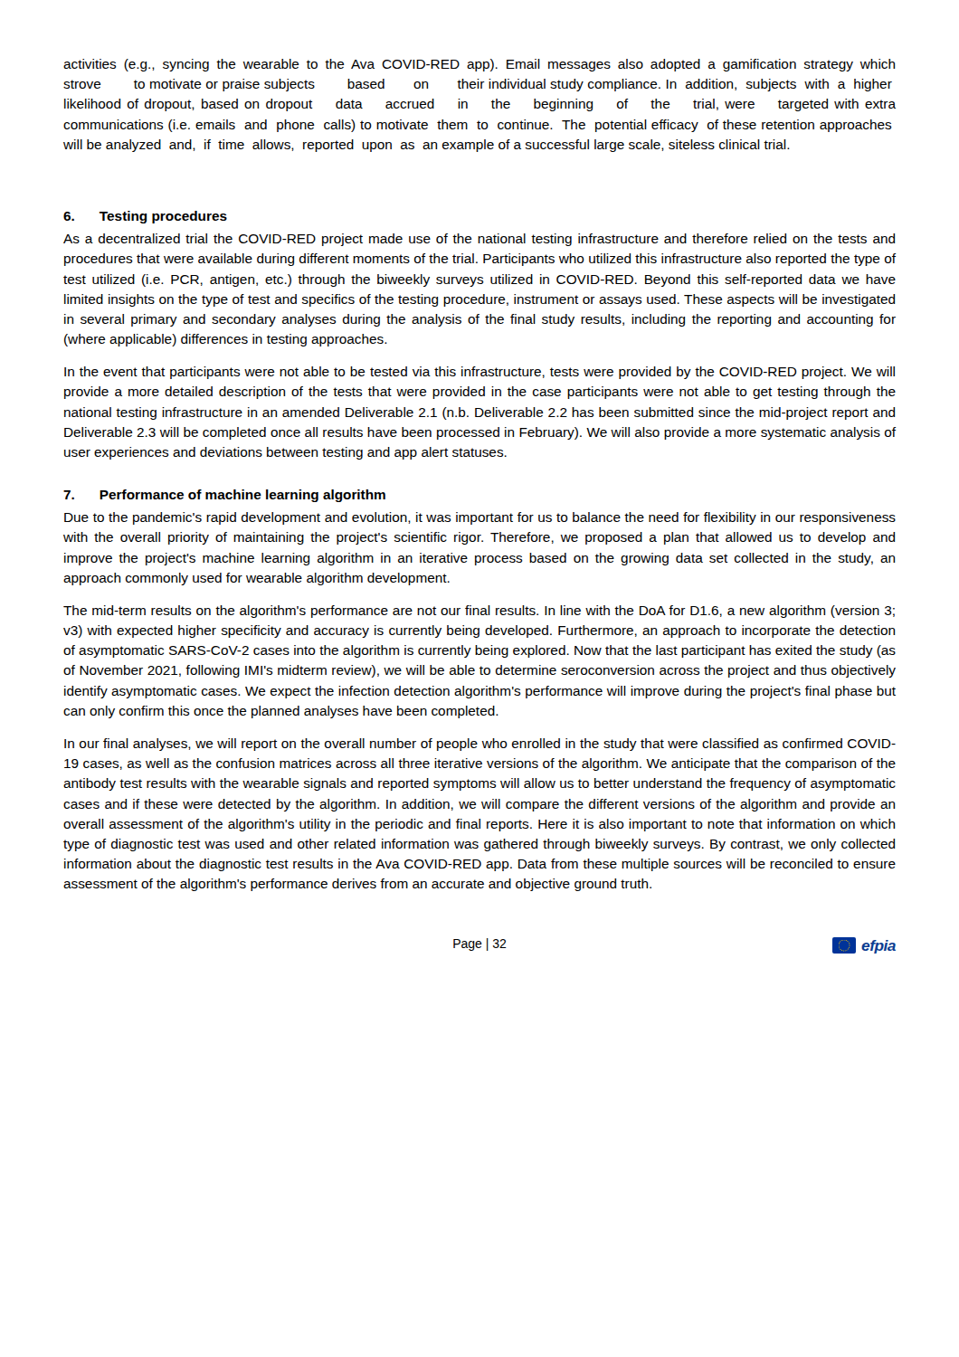activities (e.g., syncing the wearable to the Ava COVID-RED app). Email messages also adopted a gamification strategy which strove to motivate or praise subjects based on their individual study compliance. In addition, subjects with a higher likelihood of dropout, based on dropout data accrued in the beginning of the trial, were targeted with extra communications (i.e. emails and phone calls) to motivate them to continue. The potential efficacy of these retention approaches will be analyzed and, if time allows, reported upon as an example of a successful large scale, siteless clinical trial.
6. Testing procedures
As a decentralized trial the COVID-RED project made use of the national testing infrastructure and therefore relied on the tests and procedures that were available during different moments of the trial. Participants who utilized this infrastructure also reported the type of test utilized (i.e. PCR, antigen, etc.) through the biweekly surveys utilized in COVID-RED. Beyond this self-reported data we have limited insights on the type of test and specifics of the testing procedure, instrument or assays used. These aspects will be investigated in several primary and secondary analyses during the analysis of the final study results, including the reporting and accounting for (where applicable) differences in testing approaches.
In the event that participants were not able to be tested via this infrastructure, tests were provided by the COVID-RED project. We will provide a more detailed description of the tests that were provided in the case participants were not able to get testing through the national testing infrastructure in an amended Deliverable 2.1 (n.b. Deliverable 2.2 has been submitted since the mid-project report and Deliverable 2.3 will be completed once all results have been processed in February). We will also provide a more systematic analysis of user experiences and deviations between testing and app alert statuses.
7. Performance of machine learning algorithm
Due to the pandemic's rapid development and evolution, it was important for us to balance the need for flexibility in our responsiveness with the overall priority of maintaining the project's scientific rigor. Therefore, we proposed a plan that allowed us to develop and improve the project's machine learning algorithm in an iterative process based on the growing data set collected in the study, an approach commonly used for wearable algorithm development.
The mid-term results on the algorithm's performance are not our final results. In line with the DoA for D1.6, a new algorithm (version 3; v3) with expected higher specificity and accuracy is currently being developed. Furthermore, an approach to incorporate the detection of asymptomatic SARS-CoV-2 cases into the algorithm is currently being explored. Now that the last participant has exited the study (as of November 2021, following IMI's midterm review), we will be able to determine seroconversion across the project and thus objectively identify asymptomatic cases. We expect the infection detection algorithm's performance will improve during the project's final phase but can only confirm this once the planned analyses have been completed.
In our final analyses, we will report on the overall number of people who enrolled in the study that were classified as confirmed COVID-19 cases, as well as the confusion matrices across all three iterative versions of the algorithm. We anticipate that the comparison of the antibody test results with the wearable signals and reported symptoms will allow us to better understand the frequency of asymptomatic cases and if these were detected by the algorithm. In addition, we will compare the different versions of the algorithm and provide an overall assessment of the algorithm's utility in the periodic and final reports. Here it is also important to note that information on which type of diagnostic test was used and other related information was gathered through biweekly surveys. By contrast, we only collected information about the diagnostic test results in the Ava COVID-RED app. Data from these multiple sources will be reconciled to ensure assessment of the algorithm's performance derives from an accurate and objective ground truth.
Page | 32 efpia